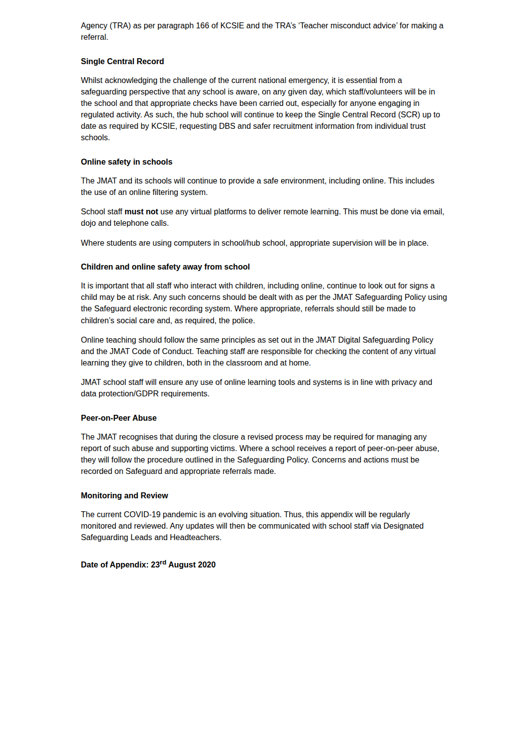Agency (TRA) as per paragraph 166 of KCSIE and the TRA’s ‘Teacher misconduct advice’ for making a referral.
Single Central Record
Whilst acknowledging the challenge of the current national emergency, it is essential from a safeguarding perspective that any school is aware, on any given day, which staff/volunteers will be in the school and that appropriate checks have been carried out, especially for anyone engaging in regulated activity. As such, the hub school will continue to keep the Single Central Record (SCR) up to date as required by KCSIE, requesting DBS and safer recruitment information from individual trust schools.
Online safety in schools
The JMAT and its schools will continue to provide a safe environment, including online. This includes the use of an online filtering system.
School staff must not use any virtual platforms to deliver remote learning. This must be done via email, dojo and telephone calls.
Where students are using computers in school/hub school, appropriate supervision will be in place.
Children and online safety away from school
It is important that all staff who interact with children, including online, continue to look out for signs a child may be at risk. Any such concerns should be dealt with as per the JMAT Safeguarding Policy using the Safeguard electronic recording system. Where appropriate, referrals should still be made to children’s social care and, as required, the police.
Online teaching should follow the same principles as set out in the JMAT Digital Safeguarding Policy and the JMAT Code of Conduct. Teaching staff are responsible for checking the content of any virtual learning they give to children, both in the classroom and at home.
JMAT school staff will ensure any use of online learning tools and systems is in line with privacy and data protection/GDPR requirements.
Peer-on-Peer Abuse
The JMAT recognises that during the closure a revised process may be required for managing any report of such abuse and supporting victims. Where a school receives a report of peer-on-peer abuse, they will follow the procedure outlined in the Safeguarding Policy. Concerns and actions must be recorded on Safeguard and appropriate referrals made.
Monitoring and Review
The current COVID-19 pandemic is an evolving situation. Thus, this appendix will be regularly monitored and reviewed. Any updates will then be communicated with school staff via Designated Safeguarding Leads and Headteachers.
Date of Appendix: 23rd August 2020